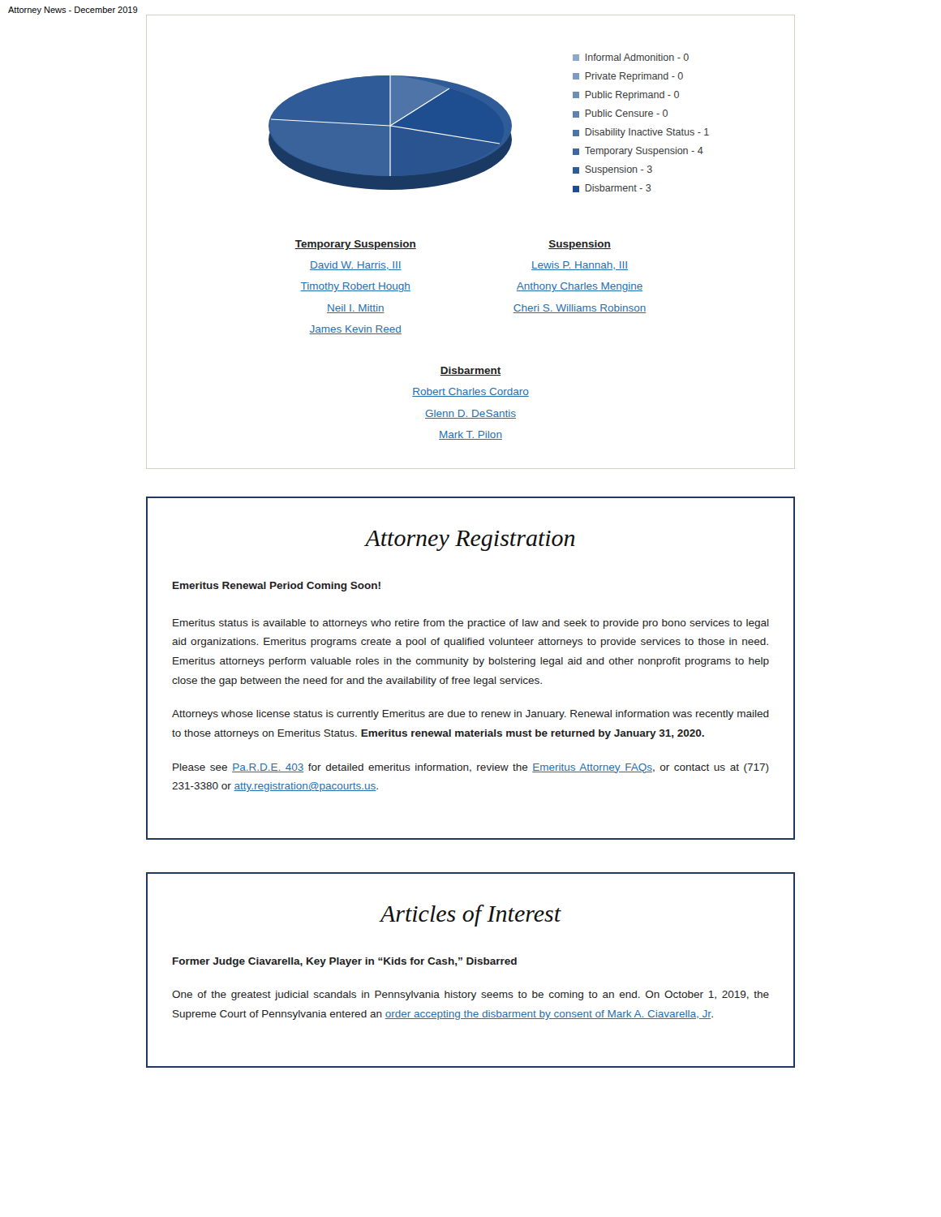Attorney News - December 2019
Informal Admonition - 0
Private Reprimand - 0
Public Reprimand - 0
Public Censure - 0
Disability Inactive Status - 1
Temporary Suspension - 4
Suspension - 3
Disbarment - 3
Temporary Suspension
David W. Harris, III Timothy Robert Hough Neil I. Mittin James Kevin Reed
Suspension
Lewis P. Hannah, III Anthony Charles Mengine Cheri S. Williams Robinson
Disbarment
Robert Charles Cordaro Glenn D. DeSantis Mark T. Pilon
Attorney Registration
Emeritus Renewal Period Coming Soon!
Emeritus status is available to attorneys who retire from the practice of law and seek to provide pro bono services to legal aid organizations. Emeritus programs create a pool of qualified volunteer attorneys to provide services to those in need. Emeritus attorneys perform valuable roles in the community by bolstering legal aid and other nonprofit programs to help close the gap between the need for and the availability of free legal services.
Attorneys whose license status is currently Emeritus are due to renew in January. Renewal information was recently mailed to those attorneys on Emeritus Status. Emeritus renewal materials must be returned by January 31, 2020.
Please see Pa.R.D.E. 403 for detailed emeritus information, review the Emeritus Attorney FAQs, or contact us at (717) 231-3380 or atty.registration@pacourts.us.
Articles of Interest
Former Judge Ciavarella, Key Player in “Kids for Cash,” Disbarred
One of the greatest judicial scandals in Pennsylvania history seems to be coming to an end. On October 1, 2019, the Supreme Court of Pennsylvania entered an order accepting the disbarment by consent of Mark A. Ciavarella, Jr.